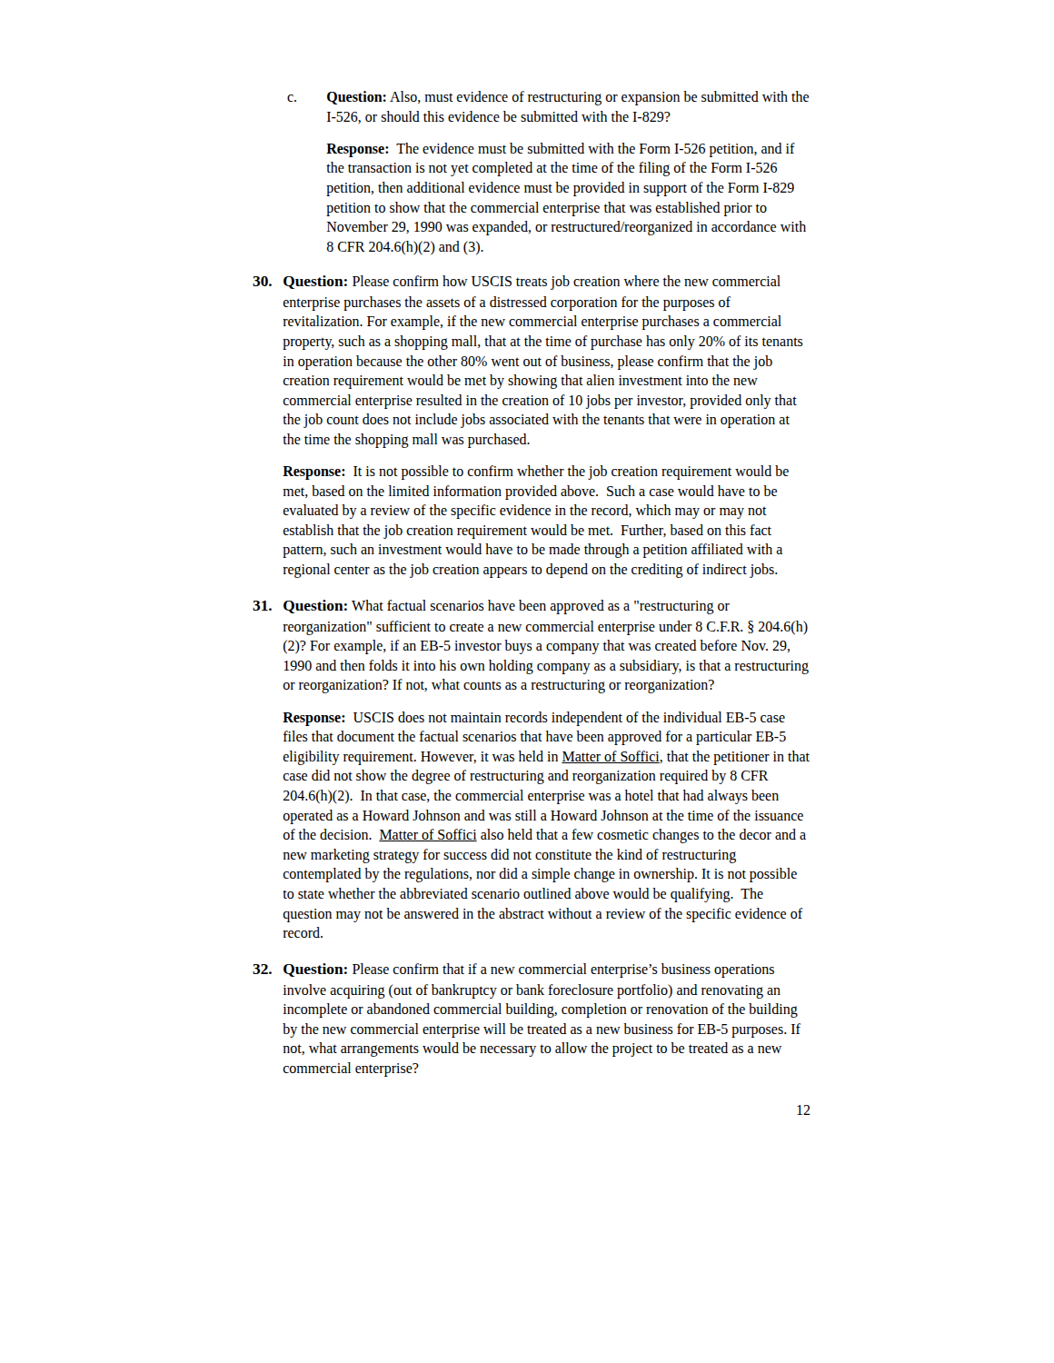c.
Question: Also, must evidence of restructuring or expansion be submitted with the I-526, or should this evidence be submitted with the I-829?
Response: The evidence must be submitted with the Form I-526 petition, and if the transaction is not yet completed at the time of the filing of the Form I-526 petition, then additional evidence must be provided in support of the Form I-829 petition to show that the commercial enterprise that was established prior to November 29, 1990 was expanded, or restructured/reorganized in accordance with 8 CFR 204.6(h)(2) and (3).
30.
Question: Please confirm how USCIS treats job creation where the new commercial enterprise purchases the assets of a distressed corporation for the purposes of revitalization. For example, if the new commercial enterprise purchases a commercial property, such as a shopping mall, that at the time of purchase has only 20% of its tenants in operation because the other 80% went out of business, please confirm that the job creation requirement would be met by showing that alien investment into the new commercial enterprise resulted in the creation of 10 jobs per investor, provided only that the job count does not include jobs associated with the tenants that were in operation at the time the shopping mall was purchased.
Response: It is not possible to confirm whether the job creation requirement would be met, based on the limited information provided above. Such a case would have to be evaluated by a review of the specific evidence in the record, which may or may not establish that the job creation requirement would be met. Further, based on this fact pattern, such an investment would have to be made through a petition affiliated with a regional center as the job creation appears to depend on the crediting of indirect jobs.
31.
Question: What factual scenarios have been approved as a "restructuring or reorganization" sufficient to create a new commercial enterprise under 8 C.F.R. § 204.6(h)(2)? For example, if an EB-5 investor buys a company that was created before Nov. 29, 1990 and then folds it into his own holding company as a subsidiary, is that a restructuring or reorganization? If not, what counts as a restructuring or reorganization?
Response: USCIS does not maintain records independent of the individual EB-5 case files that document the factual scenarios that have been approved for a particular EB-5 eligibility requirement. However, it was held in Matter of Soffici, that the petitioner in that case did not show the degree of restructuring and reorganization required by 8 CFR 204.6(h)(2). In that case, the commercial enterprise was a hotel that had always been operated as a Howard Johnson and was still a Howard Johnson at the time of the issuance of the decision. Matter of Soffici also held that a few cosmetic changes to the decor and a new marketing strategy for success did not constitute the kind of restructuring contemplated by the regulations, nor did a simple change in ownership. It is not possible to state whether the abbreviated scenario outlined above would be qualifying. The question may not be answered in the abstract without a review of the specific evidence of record.
32.
Question: Please confirm that if a new commercial enterprise’s business operations involve acquiring (out of bankruptcy or bank foreclosure portfolio) and renovating an incomplete or abandoned commercial building, completion or renovation of the building by the new commercial enterprise will be treated as a new business for EB-5 purposes. If not, what arrangements would be necessary to allow the project to be treated as a new commercial enterprise?
12